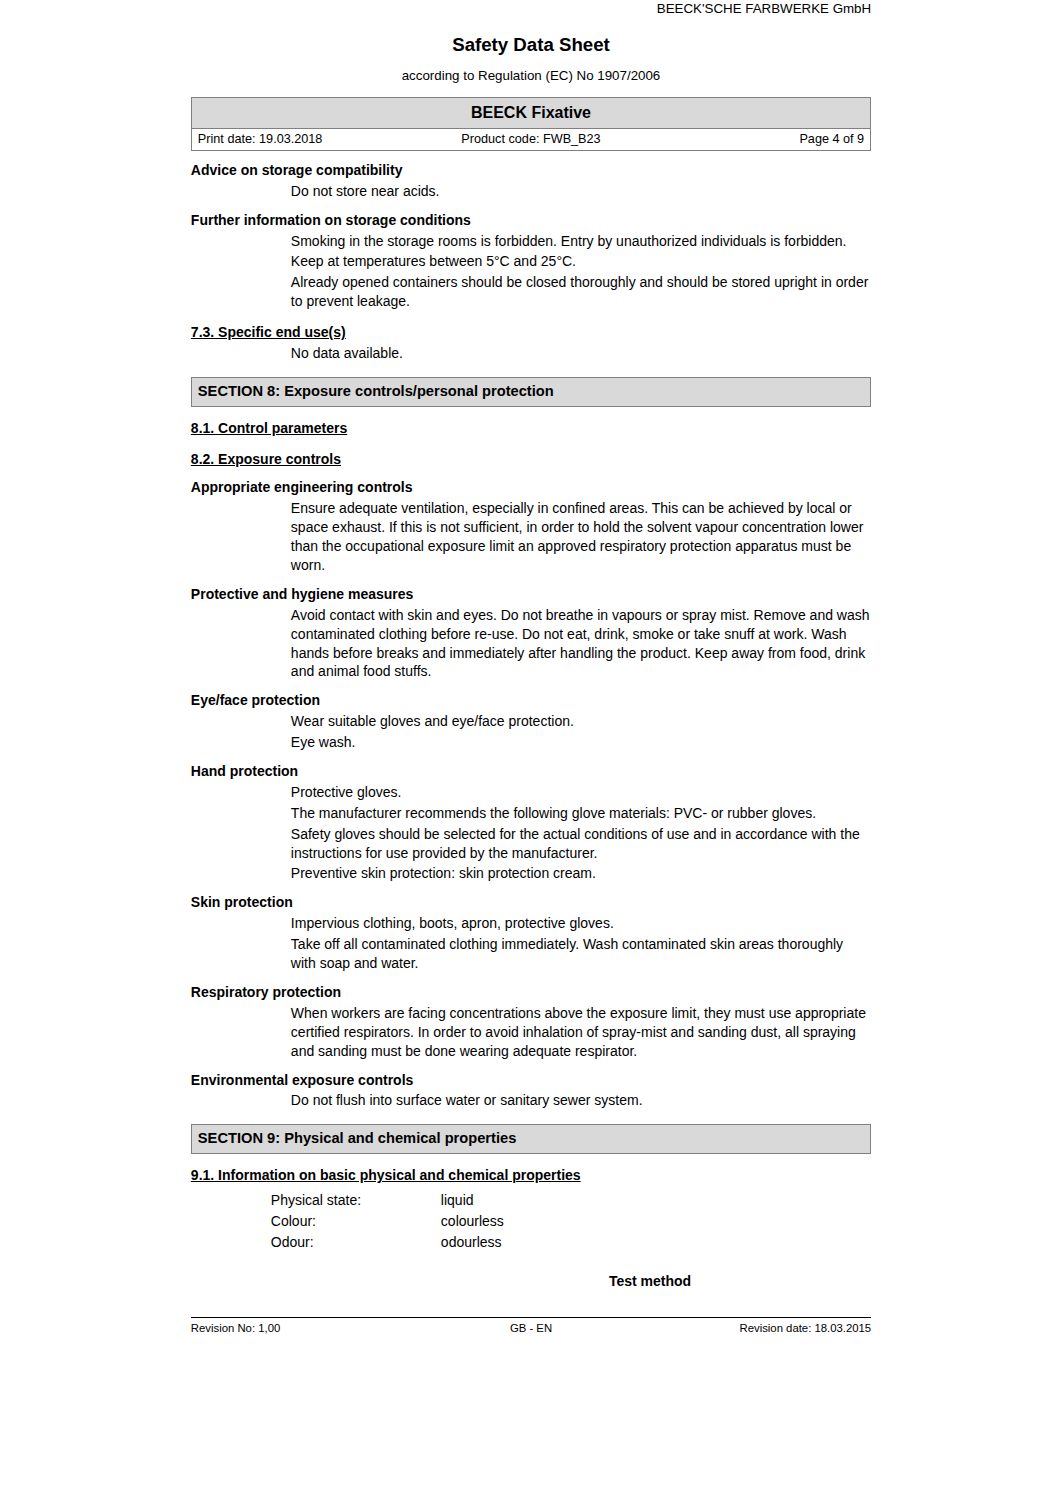BEECK'SCHE FARBWERKE GmbH
Safety Data Sheet
according to Regulation (EC) No 1907/2006
BEECK Fixative
Print date: 19.03.2018
Product code: FWB_B23
Page 4 of 9
Advice on storage compatibility
Do not store near acids.
Further information on storage conditions
Smoking in the storage rooms is forbidden. Entry by unauthorized individuals is forbidden.
Keep at temperatures between 5°C and 25°C.
Already opened containers should be closed thoroughly and should be stored upright in order to prevent leakage.
7.3. Specific end use(s)
No data available.
SECTION 8: Exposure controls/personal protection
8.1. Control parameters
8.2. Exposure controls
Appropriate engineering controls
Ensure adequate ventilation, especially in confined areas. This can be achieved by local or space exhaust. If this is not sufficient, in order to hold the solvent vapour concentration lower than the occupational exposure limit an approved respiratory protection apparatus must be worn.
Protective and hygiene measures
Avoid contact with skin and eyes. Do not breathe in vapours or spray mist. Remove and wash contaminated clothing before re-use. Do not eat, drink, smoke or take snuff at work. Wash hands before breaks and immediately after handling the product. Keep away from food, drink and animal food stuffs.
Eye/face protection
Wear suitable gloves and eye/face protection.
Eye wash.
Hand protection
Protective gloves.
The manufacturer recommends the following glove materials: PVC- or rubber gloves.
Safety gloves should be selected for the actual conditions of use and in accordance with the instructions for use provided by the manufacturer.
Preventive skin protection: skin protection cream.
Skin protection
Impervious clothing, boots, apron, protective gloves.
Take off all contaminated clothing immediately. Wash contaminated skin areas thoroughly with soap and water.
Respiratory protection
When workers are facing concentrations above the exposure limit, they must use appropriate certified respirators. In order to avoid inhalation of spray-mist and sanding dust, all spraying and sanding must be done wearing adequate respirator.
Environmental exposure controls
Do not flush into surface water or sanitary sewer system.
SECTION 9: Physical and chemical properties
9.1. Information on basic physical and chemical properties
| Physical state: | liquid |
| Colour: | colourless |
| Odour: | odourless |
Test method
Revision No: 1,00
GB - EN
Revision date: 18.03.2015